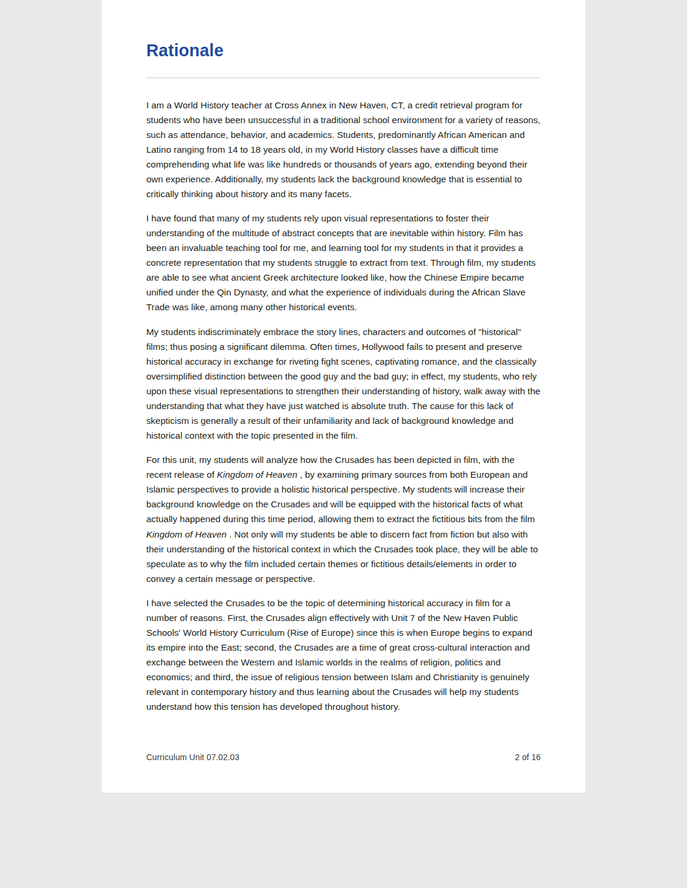Rationale
I am a World History teacher at Cross Annex in New Haven, CT, a credit retrieval program for students who have been unsuccessful in a traditional school environment for a variety of reasons, such as attendance, behavior, and academics. Students, predominantly African American and Latino ranging from 14 to 18 years old, in my World History classes have a difficult time comprehending what life was like hundreds or thousands of years ago, extending beyond their own experience. Additionally, my students lack the background knowledge that is essential to critically thinking about history and its many facets.
I have found that many of my students rely upon visual representations to foster their understanding of the multitude of abstract concepts that are inevitable within history. Film has been an invaluable teaching tool for me, and learning tool for my students in that it provides a concrete representation that my students struggle to extract from text. Through film, my students are able to see what ancient Greek architecture looked like, how the Chinese Empire became unified under the Qin Dynasty, and what the experience of individuals during the African Slave Trade was like, among many other historical events.
My students indiscriminately embrace the story lines, characters and outcomes of "historical" films; thus posing a significant dilemma. Often times, Hollywood fails to present and preserve historical accuracy in exchange for riveting fight scenes, captivating romance, and the classically oversimplified distinction between the good guy and the bad guy; in effect, my students, who rely upon these visual representations to strengthen their understanding of history, walk away with the understanding that what they have just watched is absolute truth. The cause for this lack of skepticism is generally a result of their unfamiliarity and lack of background knowledge and historical context with the topic presented in the film.
For this unit, my students will analyze how the Crusades has been depicted in film, with the recent release of Kingdom of Heaven , by examining primary sources from both European and Islamic perspectives to provide a holistic historical perspective. My students will increase their background knowledge on the Crusades and will be equipped with the historical facts of what actually happened during this time period, allowing them to extract the fictitious bits from the film Kingdom of Heaven . Not only will my students be able to discern fact from fiction but also with their understanding of the historical context in which the Crusades took place, they will be able to speculate as to why the film included certain themes or fictitious details/elements in order to convey a certain message or perspective.
I have selected the Crusades to be the topic of determining historical accuracy in film for a number of reasons. First, the Crusades align effectively with Unit 7 of the New Haven Public Schools' World History Curriculum (Rise of Europe) since this is when Europe begins to expand its empire into the East; second, the Crusades are a time of great cross-cultural interaction and exchange between the Western and Islamic worlds in the realms of religion, politics and economics; and third, the issue of religious tension between Islam and Christianity is genuinely relevant in contemporary history and thus learning about the Crusades will help my students understand how this tension has developed throughout history.
Curriculum Unit 07.02.03 2 of 16